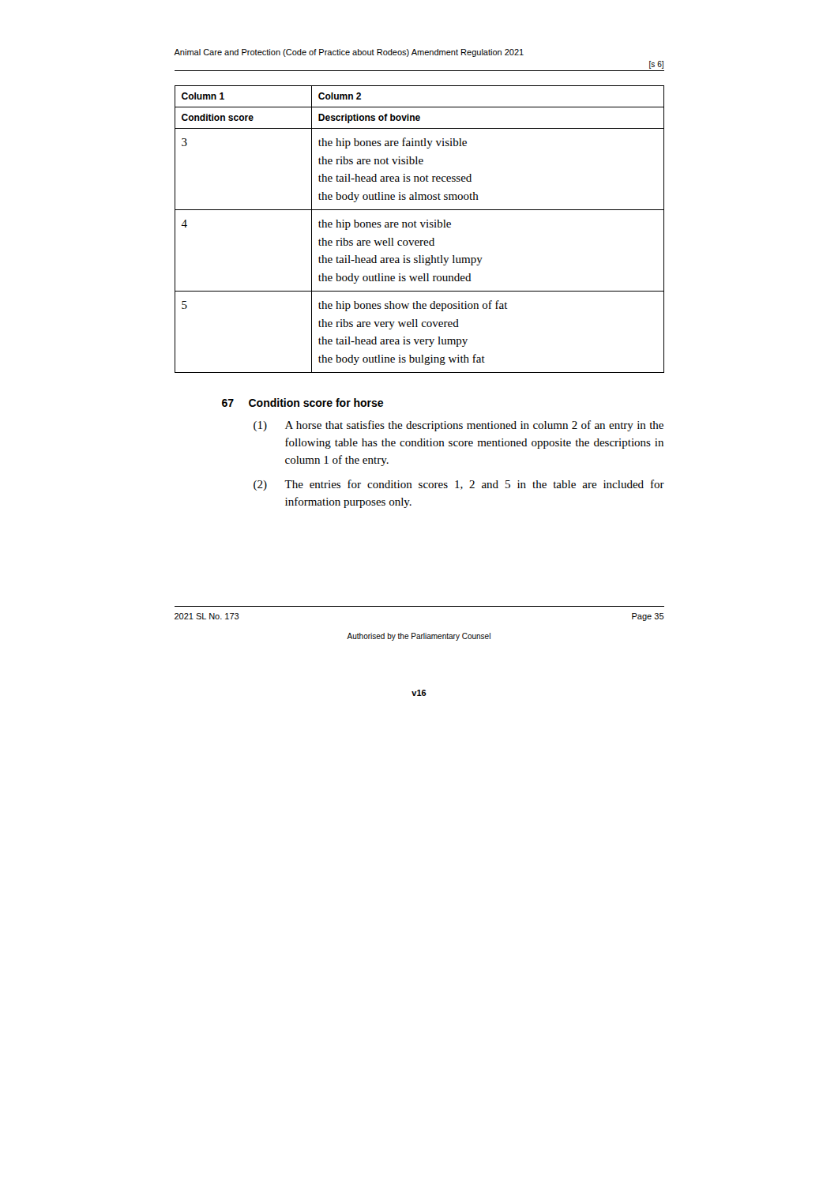Animal Care and Protection (Code of Practice about Rodeos) Amendment Regulation 2021
[s 6]
| Column 1 | Column 2 |
| --- | --- |
| Condition score | Descriptions of bovine |
| 3 | the hip bones are faintly visible the ribs are not visible the tail-head area is not recessed the body outline is almost smooth |
| 4 | the hip bones are not visible the ribs are well covered the tail-head area is slightly lumpy the body outline is well rounded |
| 5 | the hip bones show the deposition of fat the ribs are very well covered the tail-head area is very lumpy the body outline is bulging with fat |
67 Condition score for horse
(1)
A horse that satisfies the descriptions mentioned in column 2 of an entry in the following table has the condition score mentioned opposite the descriptions in column 1 of the entry.
(2)
The entries for condition scores 1, 2 and 5 in the table are included for information purposes only.
2021 SL No. 173
Page 35
Authorised by the Parliamentary Counsel
v16